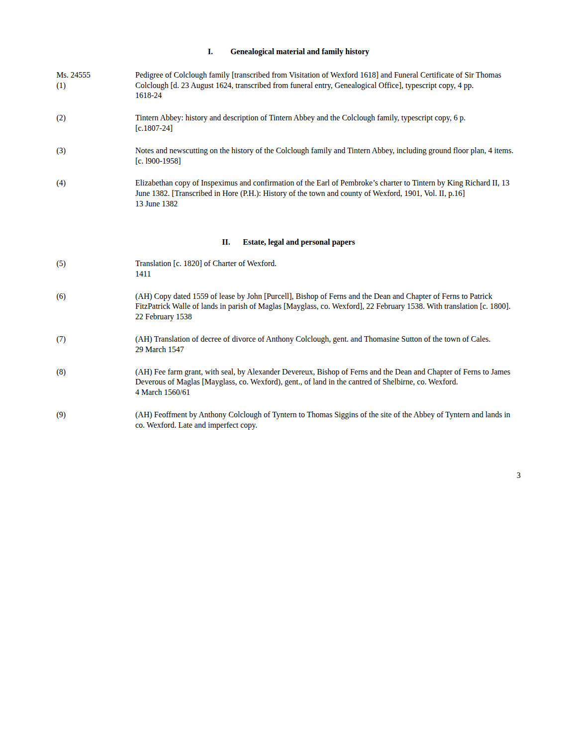I. Genealogical material and family history
| Ms. 24555 (1) | Pedigree of Colclough family [transcribed from Visitation of Wexford 1618] and Funeral Certificate of Sir Thomas Colclough [d. 23 August 1624, transcribed from funeral entry, Genealogical Office], typescript copy, 4 pp. 1618-24 |
| (2) | Tintern Abbey: history and description of Tintern Abbey and the Colclough family, typescript copy, 6 p. [c.1807-24] |
| (3) | Notes and newscutting on the history of the Colclough family and Tintern Abbey, including ground floor plan, 4 items. [c. l900-1958] |
| (4) | Elizabethan copy of Inspeximus and confirmation of the Earl of Pembroke’s charter to Tintern by King Richard II, 13 June 1382. [Transcribed in Hore (P.H.): History of the town and county of Wexford, 1901, Vol. II, p.16] 13 June 1382 |
II. Estate, legal and personal papers
| (5) | Translation [c. 1820] of Charter of Wexford. 1411 |
| (6) | (AH) Copy dated 1559 of lease by John [Purcell], Bishop of Ferns and the Dean and Chapter of Ferns to Patrick FitzPatrick Walle of lands in parish of Maglas [Mayglass, co. Wexford], 22 February 1538. With translation [c. 1800]. 22 February 1538 |
| (7) | (AH) Translation of decree of divorce of Anthony Colclough, gent. and Thomasine Sutton of the town of Cales. 29 March 1547 |
| (8) | (AH) Fee farm grant, with seal, by Alexander Devereux, Bishop of Ferns and the Dean and Chapter of Ferns to James Deverous of Maglas [Mayglass, co. Wexford), gent., of land in the cantred of Shelbirne, co. Wexford. 4 March 1560/61 |
| (9) | (AH) Feoffment by Anthony Colclough of Tyntern to Thomas Siggins of the site of the Abbey of Tyntern and lands in co. Wexford. Late and imperfect copy. |
3